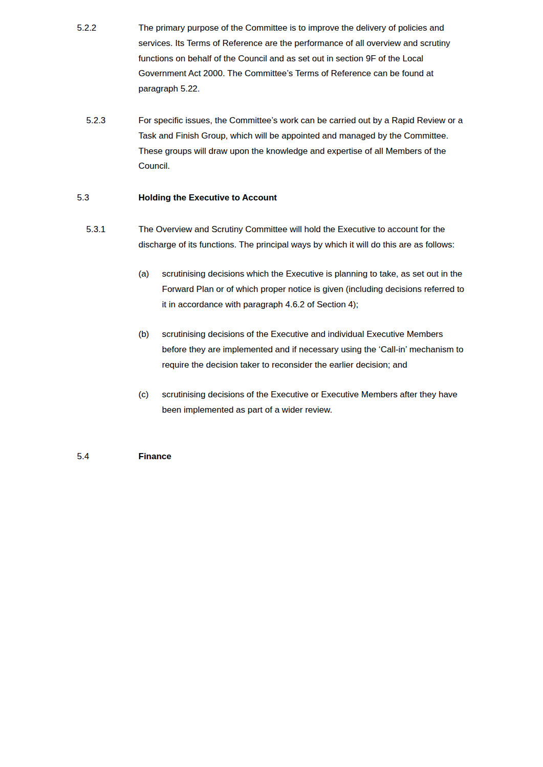5.2.2
The primary purpose of the Committee is to improve the delivery of policies and services. Its Terms of Reference are the performance of all overview and scrutiny functions on behalf of the Council and as set out in section 9F of the Local Government Act 2000. The Committee’s Terms of Reference can be found at paragraph 5.22.
5.2.3
For specific issues, the Committee’s work can be carried out by a Rapid Review or a Task and Finish Group, which will be appointed and managed by the Committee. These groups will draw upon the knowledge and expertise of all Members of the Council.
5.3
Holding the Executive to Account
5.3.1
The Overview and Scrutiny Committee will hold the Executive to account for the discharge of its functions. The principal ways by which it will do this are as follows:
(a) scrutinising decisions which the Executive is planning to take, as set out in the Forward Plan or of which proper notice is given (including decisions referred to it in accordance with paragraph 4.6.2 of Section 4);
(b) scrutinising decisions of the Executive and individual Executive Members before they are implemented and if necessary using the ‘Call-in’ mechanism to require the decision taker to reconsider the earlier decision; and
(c) scrutinising decisions of the Executive or Executive Members after they have been implemented as part of a wider review.
5.4
Finance